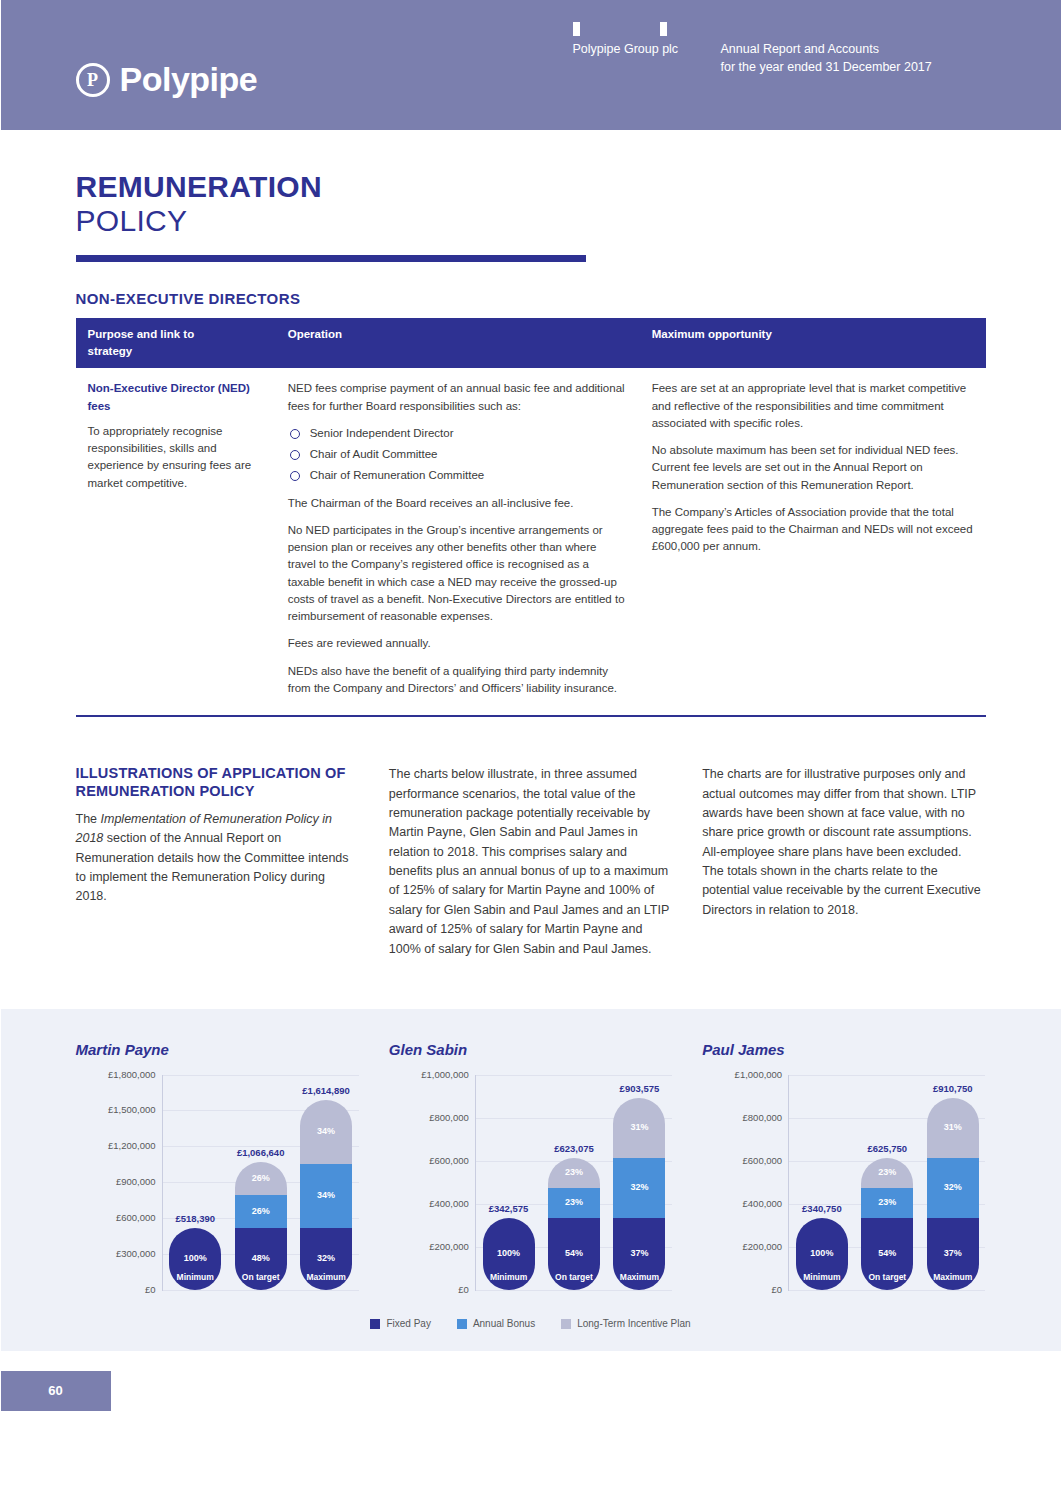P Polypipe
Polypipe Group plc
Annual Report and Accounts
for the year ended 31 December 2017
REMUNERATIONPOLICY
Non-Executive Directors
| Purpose and link to strategy | Operation | Maximum opportunity |
| --- | --- | --- |
| Non-Executive Director (NED) fees To appropriately recognise responsibilities, skills and experience by ensuring fees are market competitive. | NED fees comprise payment of an annual basic fee and additional fees for further Board responsibilities such as: Senior Independent Director Chair of Audit Committee Chair of Remuneration Committee The Chairman of the Board receives an all-inclusive fee. No NED participates in the Group’s incentive arrangements or pension plan or receives any other benefits other than where travel to the Company’s registered office is recognised as a taxable benefit in which case a NED may receive the grossed-up costs of travel as a benefit. Non-Executive Directors are entitled to reimbursement of reasonable expenses. Fees are reviewed annually. NEDs also have the benefit of a qualifying third party indemnity from the Company and Directors’ and Officers’ liability insurance. | Fees are set at an appropriate level that is market competitive and reflective of the responsibilities and time commitment associated with specific roles. No absolute maximum has been set for individual NED fees. Current fee levels are set out in the Annual Report on Remuneration section of this Remuneration Report. The Company’s Articles of Association provide that the total aggregate fees paid to the Chairman and NEDs will not exceed £600,000 per annum. |
Illustrations of application of remuneration policy
The Implementation of Remuneration Policy in 2018 section of the Annual Report on Remuneration details how the Committee intends to implement the Remuneration Policy during 2018.
The charts below illustrate, in three assumed performance scenarios, the total value of the remuneration package potentially receivable by Martin Payne, Glen Sabin and Paul James in relation to 2018. This comprises salary and benefits plus an annual bonus of up to a maximum of 125% of salary for Martin Payne and 100% of salary for Glen Sabin and Paul James and an LTIP award of 125% of salary for Martin Payne and 100% of salary for Glen Sabin and Paul James.
The charts are for illustrative purposes only and actual outcomes may differ from that shown. LTIP awards have been shown at face value, with no share price growth or discount rate assumptions. All-employee share plans have been excluded. The totals shown in the charts relate to the potential value receivable by the current Executive Directors in relation to 2018.
Martin Payne
£1,800,000 £1,500,000 £1,200,000 £900,000 £600,000 £300,000 £0
£518,390
100%
Minimum
£1,066,640
26%
26%
48%
On target
£1,614,890
34%
34%
32%
Maximum
Glen Sabin
£1,000,000 £800,000 £600,000 £400,000 £200,000 £0
£342,575
100%
Minimum
£623,075
23%
23%
54%
On target
£903,575
31%
32%
37%
Maximum
Paul James
£1,000,000 £800,000 £600,000 £400,000 £200,000 £0
£340,750
100%
Minimum
£625,750
23%
23%
54%
On target
£910,750
31%
32%
37%
Maximum
Fixed Pay
Annual Bonus
Long-Term Incentive Plan
60